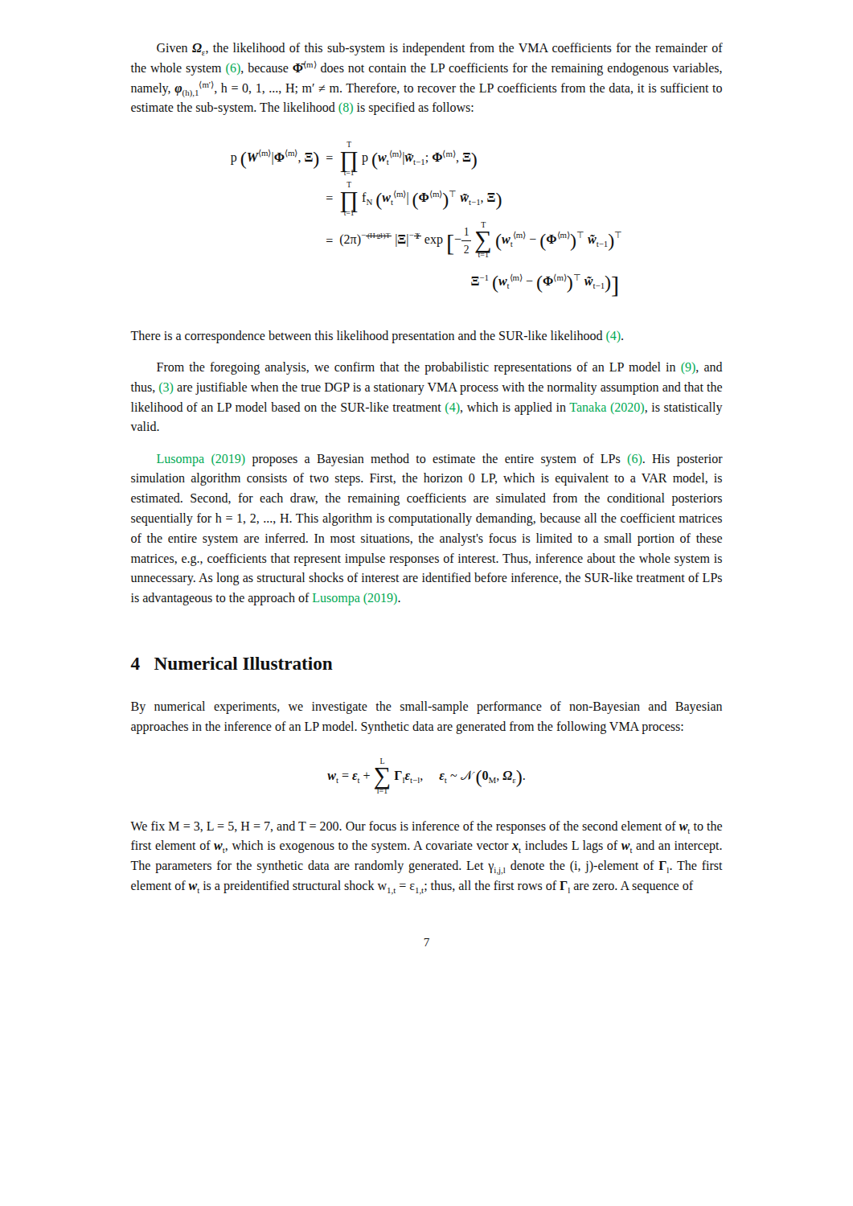Given Ωε, the likelihood of this sub-system is independent from the VMA coefficients for the remainder of the whole system (6), because Φ̄⟨m⟩ does not contain the LP coefficients for the remaining endogenous variables, namely, φ(h),1⟨m′⟩, h = 0, 1, ..., H; m′ ≠ m. Therefore, to recover the LP coefficients from the data, it is sufficient to estimate the sub-system. The likelihood (8) is specified as follows:
| p ( W ⟨m⟩ / Φ ⟨m⟩ , Ξ ) | = | T ∏ t=1 p ( w t ⟨m⟩ / w̃ t−1 ; Φ ⟨m⟩ , Ξ ) |
| | = | T ∏ t=1 f N ( w t ⟨m⟩ / ( Φ ⟨m⟩ ) ⊤ w̃ t−1 , Ξ ) |
| | = | (2π) − (H+1)T 2 / Ξ / − T 2 exp [ − 1 2 T ∑ t=1 ( w t ⟨m⟩ − ( Φ ⟨m⟩ ) ⊤ w̃ t−1 ) ⊤ |
| | | Ξ −1 ( w t ⟨m⟩ − ( Φ ⟨m⟩ ) ⊤ w̃ t−1 ) ] |
There is a correspondence between this likelihood presentation and the SUR-like likelihood (4).
From the foregoing analysis, we confirm that the probabilistic representations of an LP model in (9), and thus, (3) are justifiable when the true DGP is a stationary VMA process with the normality assumption and that the likelihood of an LP model based on the SUR-like treatment (4), which is applied in Tanaka (2020), is statistically valid.
Lusompa (2019) proposes a Bayesian method to estimate the entire system of LPs (6). His posterior simulation algorithm consists of two steps. First, the horizon 0 LP, which is equivalent to a VAR model, is estimated. Second, for each draw, the remaining coefficients are simulated from the conditional posteriors sequentially for h = 1, 2, ..., H. This algorithm is computationally demanding, because all the coefficient matrices of the entire system are inferred. In most situations, the analyst's focus is limited to a small portion of these matrices, e.g., coefficients that represent impulse responses of interest. Thus, inference about the whole system is unnecessary. As long as structural shocks of interest are identified before inference, the SUR-like treatment of LPs is advantageous to the approach of Lusompa (2019).
4 Numerical Illustration
By numerical experiments, we investigate the small-sample performance of non-Bayesian and Bayesian approaches in the inference of an LP model. Synthetic data are generated from the following VMA process:
wt = εt + L∑l=1 Γlεt−l, εt ~ 𝒩 (0M, Ωε).
We fix M = 3, L = 5, H = 7, and T = 200. Our focus is inference of the responses of the second element of wt to the first element of wt, which is exogenous to the system. A covariate vector xt includes L lags of wt and an intercept. The parameters for the synthetic data are randomly generated. Let γi,j,l denote the (i, j)-element of Γl. The first element of wt is a preidentified structural shock w1,t = ε1,t; thus, all the first rows of Γl are zero. A sequence of
7